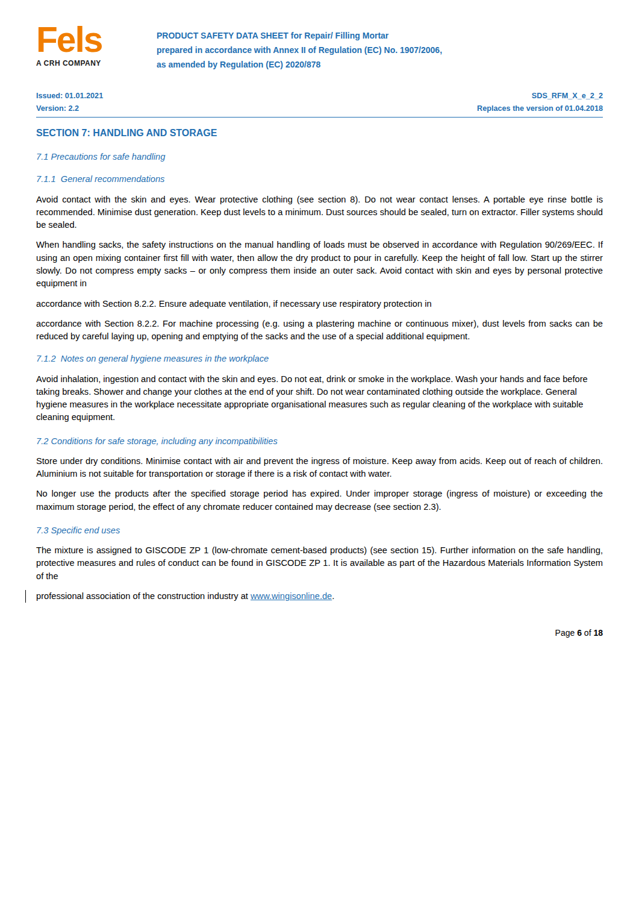Fels
A CRH COMPANY
PRODUCT SAFETY DATA SHEET for Repair/ Filling Mortar
prepared in accordance with Annex II of Regulation (EC) No. 1907/2006,
as amended by Regulation (EC) 2020/878
Issued: 01.01.2021
SDS_RFM_X_e_2_2
Version: 2.2
Replaces the version of 01.04.2018
SECTION 7: HANDLING AND STORAGE
7.1 Precautions for safe handling
7.1.1 General recommendations
Avoid contact with the skin and eyes. Wear protective clothing (see section 8). Do not wear contact lenses. A portable eye rinse bottle is recommended. Minimise dust generation. Keep dust levels to a minimum. Dust sources should be sealed, turn on extractor. Filler systems should be sealed.
When handling sacks, the safety instructions on the manual handling of loads must be observed in accordance with Regulation 90/269/EEC. If using an open mixing container first fill with water, then allow the dry product to pour in carefully. Keep the height of fall low. Start up the stirrer slowly. Do not compress empty sacks – or only compress them inside an outer sack. Avoid contact with skin and eyes by personal protective equipment in
accordance with Section 8.2.2. Ensure adequate ventilation, if necessary use respiratory protection in
accordance with Section 8.2.2. For machine processing (e.g. using a plastering machine or continuous mixer), dust levels from sacks can be reduced by careful laying up, opening and emptying of the sacks and the use of a special additional equipment.
7.1.2 Notes on general hygiene measures in the workplace
Avoid inhalation, ingestion and contact with the skin and eyes. Do not eat, drink or smoke in the workplace. Wash your hands and face before taking breaks. Shower and change your clothes at the end of your shift. Do not wear contaminated clothing outside the workplace. General hygiene measures in the workplace necessitate appropriate organisational measures such as regular cleaning of the workplace with suitable cleaning equipment.
7.2 Conditions for safe storage, including any incompatibilities
Store under dry conditions. Minimise contact with air and prevent the ingress of moisture. Keep away from acids. Keep out of reach of children. Aluminium is not suitable for transportation or storage if there is a risk of contact with water.
No longer use the products after the specified storage period has expired. Under improper storage (ingress of moisture) or exceeding the maximum storage period, the effect of any chromate reducer contained may decrease (see section 2.3).
7.3 Specific end uses
The mixture is assigned to GISCODE ZP 1 (low-chromate cement-based products) (see section 15). Further information on the safe handling, protective measures and rules of conduct can be found in GISCODE ZP 1. It is available as part of the Hazardous Materials Information System of the
professional association of the construction industry at www.wingisonline.de.
Page 6 of 18